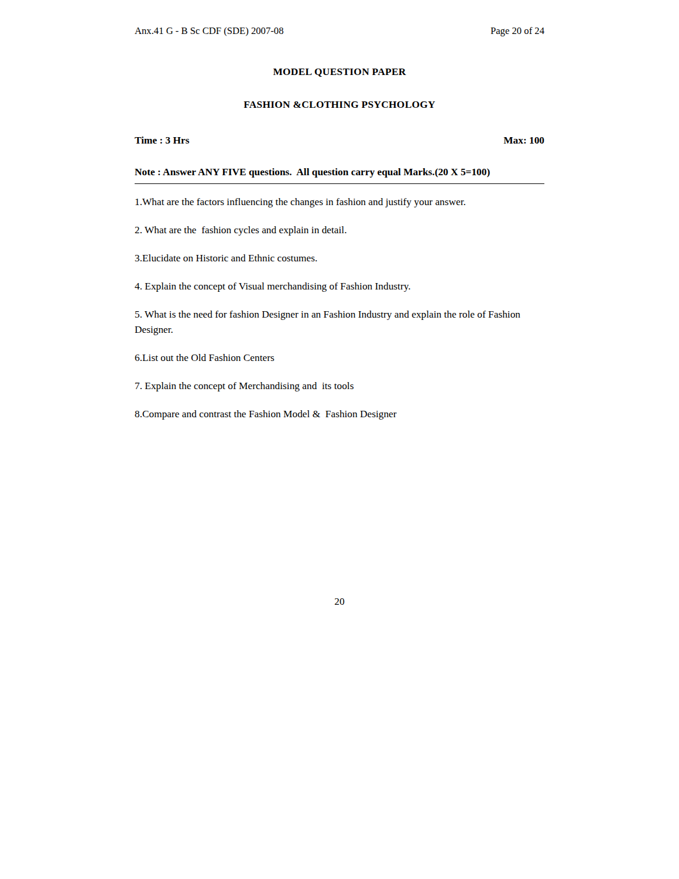Anx.41 G - B Sc CDF (SDE) 2007-08 Page 20 of 24
MODEL QUESTION PAPER
FASHION &CLOTHING PSYCHOLOGY
Time : 3 Hrs Max: 100
Note : Answer ANY FIVE questions. All question carry equal Marks.(20 X 5=100)
1.What are the factors influencing the changes in fashion and justify your answer.
2. What are the fashion cycles and explain in detail.
3.Elucidate on Historic and Ethnic costumes.
4. Explain the concept of Visual merchandising of Fashion Industry.
5. What is the need for fashion Designer in an Fashion Industry and explain the role of Fashion Designer.
6.List out the Old Fashion Centers
7. Explain the concept of Merchandising and its tools
8.Compare and contrast the Fashion Model & Fashion Designer
20